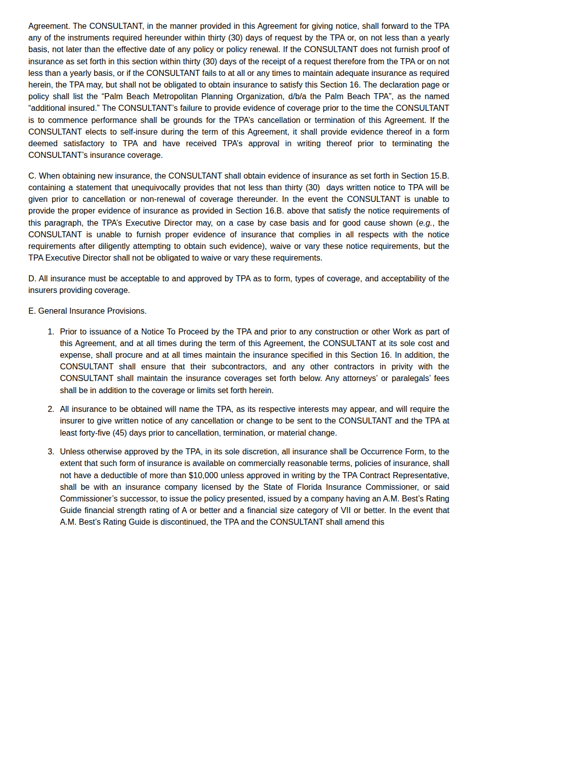Agreement. The CONSULTANT, in the manner provided in this Agreement for giving notice, shall forward to the TPA any of the instruments required hereunder within thirty (30) days of request by the TPA or, on not less than a yearly basis, not later than the effective date of any policy or policy renewal. If the CONSULTANT does not furnish proof of insurance as set forth in this section within thirty (30) days of the receipt of a request therefore from the TPA or on not less than a yearly basis, or if the CONSULTANT fails to at all or any times to maintain adequate insurance as required herein, the TPA may, but shall not be obligated to obtain insurance to satisfy this Section 16. The declaration page or policy shall list the “Palm Beach Metropolitan Planning Organization, d/b/a the Palm Beach TPA”, as the named “additional insured.” The CONSULTANT’s failure to provide evidence of coverage prior to the time the CONSULTANT is to commence performance shall be grounds for the TPA’s cancellation or termination of this Agreement. If the CONSULTANT elects to self-insure during the term of this Agreement, it shall provide evidence thereof in a form deemed satisfactory to TPA and have received TPA’s approval in writing thereof prior to terminating the CONSULTANT’s insurance coverage.
C. When obtaining new insurance, the CONSULTANT shall obtain evidence of insurance as set forth in Section 15.B. containing a statement that unequivocally provides that not less than thirty (30) days written notice to TPA will be given prior to cancellation or non-renewal of coverage thereunder. In the event the CONSULTANT is unable to provide the proper evidence of insurance as provided in Section 16.B. above that satisfy the notice requirements of this paragraph, the TPA’s Executive Director may, on a case by case basis and for good cause shown (e.g., the CONSULTANT is unable to furnish proper evidence of insurance that complies in all respects with the notice requirements after diligently attempting to obtain such evidence), waive or vary these notice requirements, but the TPA Executive Director shall not be obligated to waive or vary these requirements.
D. All insurance must be acceptable to and approved by TPA as to form, types of coverage, and acceptability of the insurers providing coverage.
E. General Insurance Provisions.
Prior to issuance of a Notice To Proceed by the TPA and prior to any construction or other Work as part of this Agreement, and at all times during the term of this Agreement, the CONSULTANT at its sole cost and expense, shall procure and at all times maintain the insurance specified in this Section 16. In addition, the CONSULTANT shall ensure that their subcontractors, and any other contractors in privity with the CONSULTANT shall maintain the insurance coverages set forth below. Any attorneys’ or paralegals’ fees shall be in addition to the coverage or limits set forth herein.
All insurance to be obtained will name the TPA, as its respective interests may appear, and will require the insurer to give written notice of any cancellation or change to be sent to the CONSULTANT and the TPA at least forty-five (45) days prior to cancellation, termination, or material change.
Unless otherwise approved by the TPA, in its sole discretion, all insurance shall be Occurrence Form, to the extent that such form of insurance is available on commercially reasonable terms, policies of insurance, shall not have a deductible of more than $10,000 unless approved in writing by the TPA Contract Representative, shall be with an insurance company licensed by the State of Florida Insurance Commissioner, or said Commissioner’s successor, to issue the policy presented, issued by a company having an A.M. Best’s Rating Guide financial strength rating of A or better and a financial size category of VII or better. In the event that A.M. Best’s Rating Guide is discontinued, the TPA and the CONSULTANT shall amend this